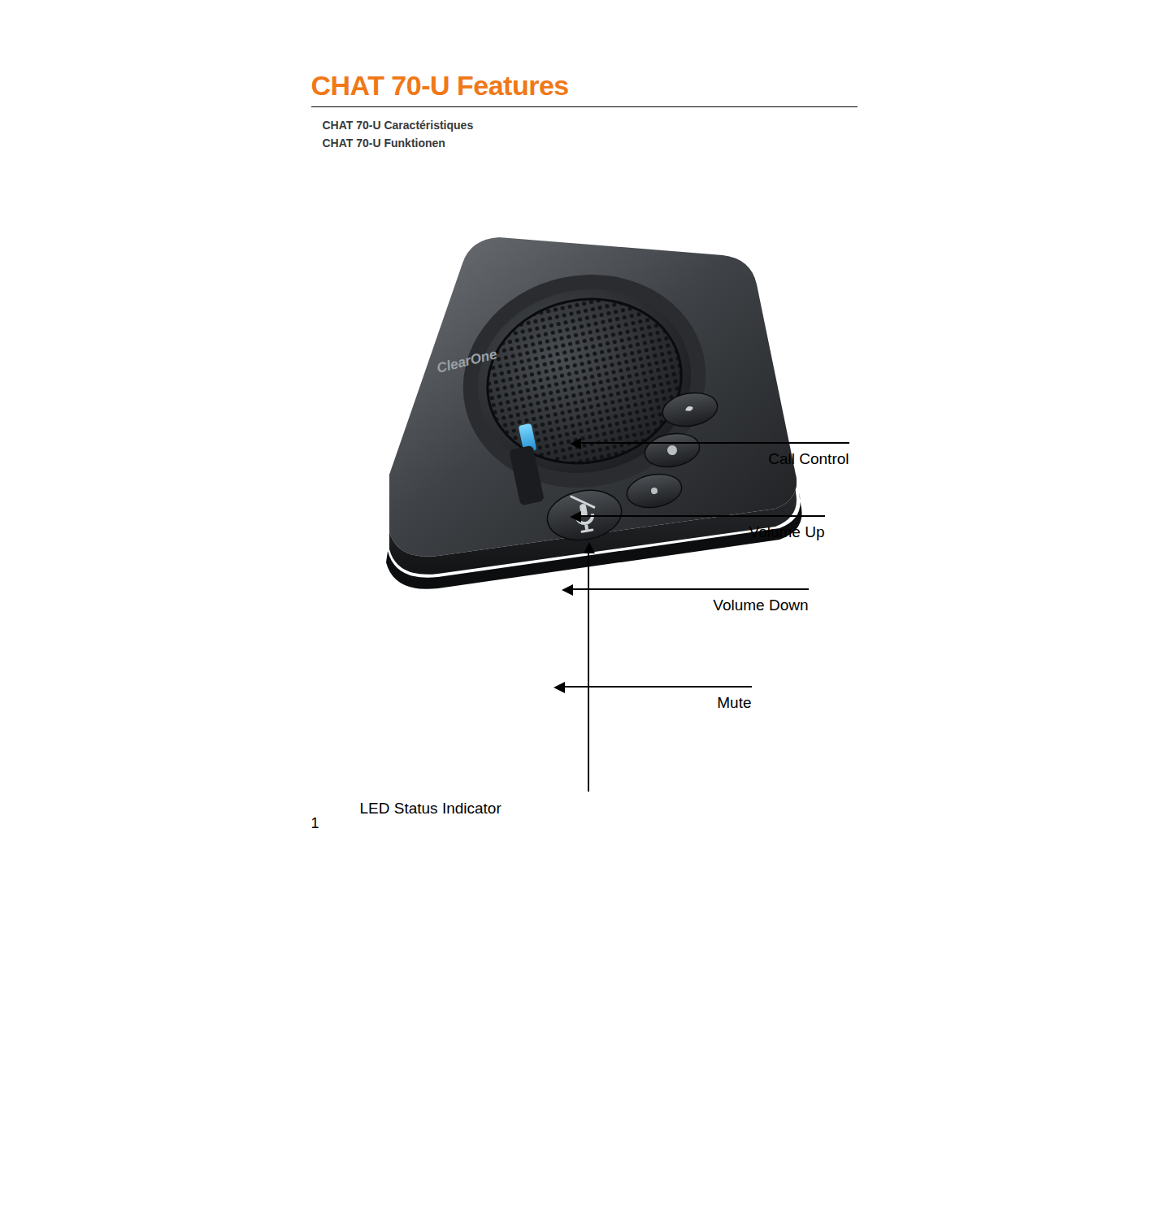CHAT 70-U Features
CHAT 70-U Caractéristiques
CHAT 70-U Funktionen
ClearOne
Call Control
Volume Up
Volume Down
Mute
LED Status Indicator
1